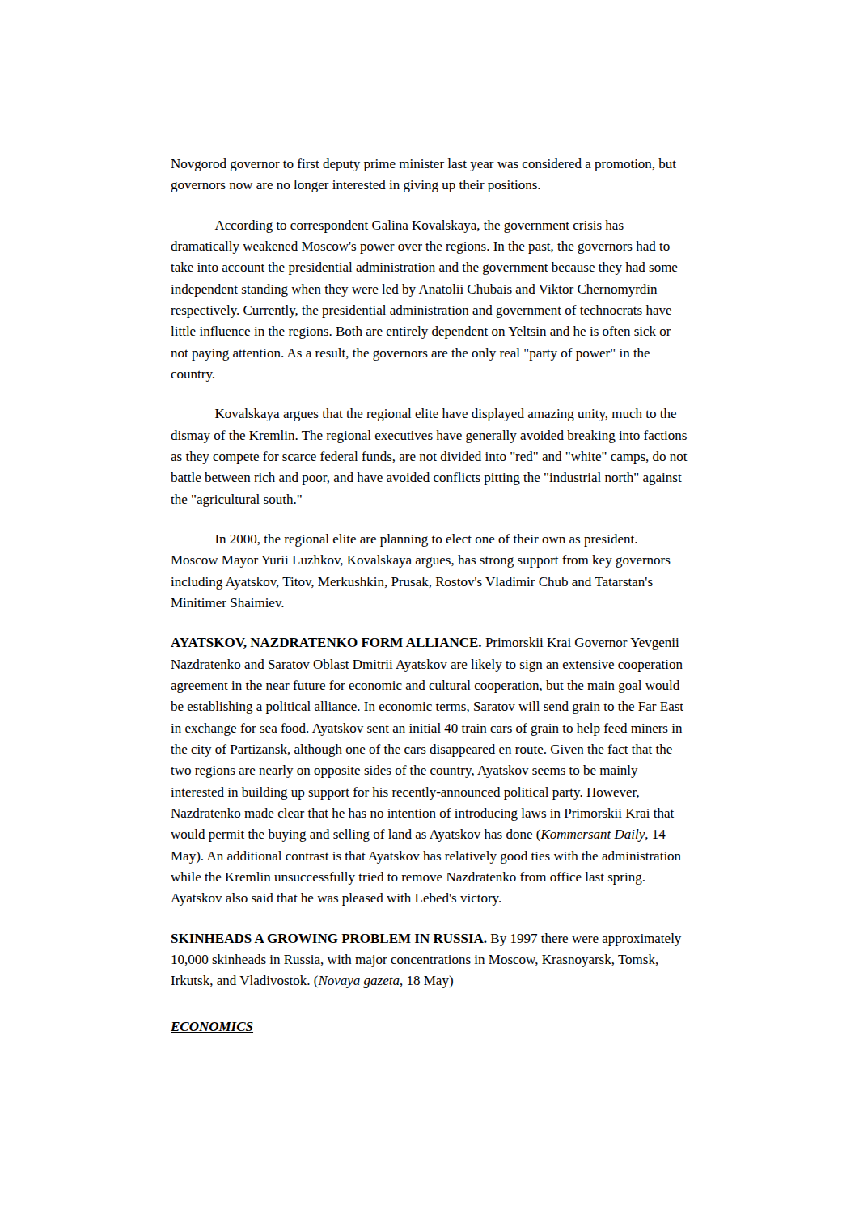Novgorod governor to first deputy prime minister last year was considered a promotion, but governors now are no longer interested in giving up their positions.
According to correspondent Galina Kovalskaya, the government crisis has dramatically weakened Moscow's power over the regions. In the past, the governors had to take into account the presidential administration and the government because they had some independent standing when they were led by Anatolii Chubais and Viktor Chernomyrdin respectively. Currently, the presidential administration and government of technocrats have little influence in the regions. Both are entirely dependent on Yeltsin and he is often sick or not paying attention. As a result, the governors are the only real "party of power" in the country.
Kovalskaya argues that the regional elite have displayed amazing unity, much to the dismay of the Kremlin. The regional executives have generally avoided breaking into factions as they compete for scarce federal funds, are not divided into "red" and "white" camps, do not battle between rich and poor, and have avoided conflicts pitting the "industrial north" against the "agricultural south."
In 2000, the regional elite are planning to elect one of their own as president. Moscow Mayor Yurii Luzhkov, Kovalskaya argues, has strong support from key governors including Ayatskov, Titov, Merkushkin, Prusak, Rostov's Vladimir Chub and Tatarstan's Minitimer Shaimiev.
AYATSKOV, NAZDRATENKO FORM ALLIANCE. Primorskii Krai Governor Yevgenii Nazdratenko and Saratov Oblast Dmitrii Ayatskov are likely to sign an extensive cooperation agreement in the near future for economic and cultural cooperation, but the main goal would be establishing a political alliance. In economic terms, Saratov will send grain to the Far East in exchange for sea food. Ayatskov sent an initial 40 train cars of grain to help feed miners in the city of Partizansk, although one of the cars disappeared en route. Given the fact that the two regions are nearly on opposite sides of the country, Ayatskov seems to be mainly interested in building up support for his recently-announced political party. However, Nazdratenko made clear that he has no intention of introducing laws in Primorskii Krai that would permit the buying and selling of land as Ayatskov has done (Kommersant Daily, 14 May). An additional contrast is that Ayatskov has relatively good ties with the administration while the Kremlin unsuccessfully tried to remove Nazdratenko from office last spring. Ayatskov also said that he was pleased with Lebed's victory.
SKINHEADS A GROWING PROBLEM IN RUSSIA. By 1997 there were approximately 10,000 skinheads in Russia, with major concentrations in Moscow, Krasnoyarsk, Tomsk, Irkutsk, and Vladivostok. (Novaya gazeta, 18 May)
ECONOMICS